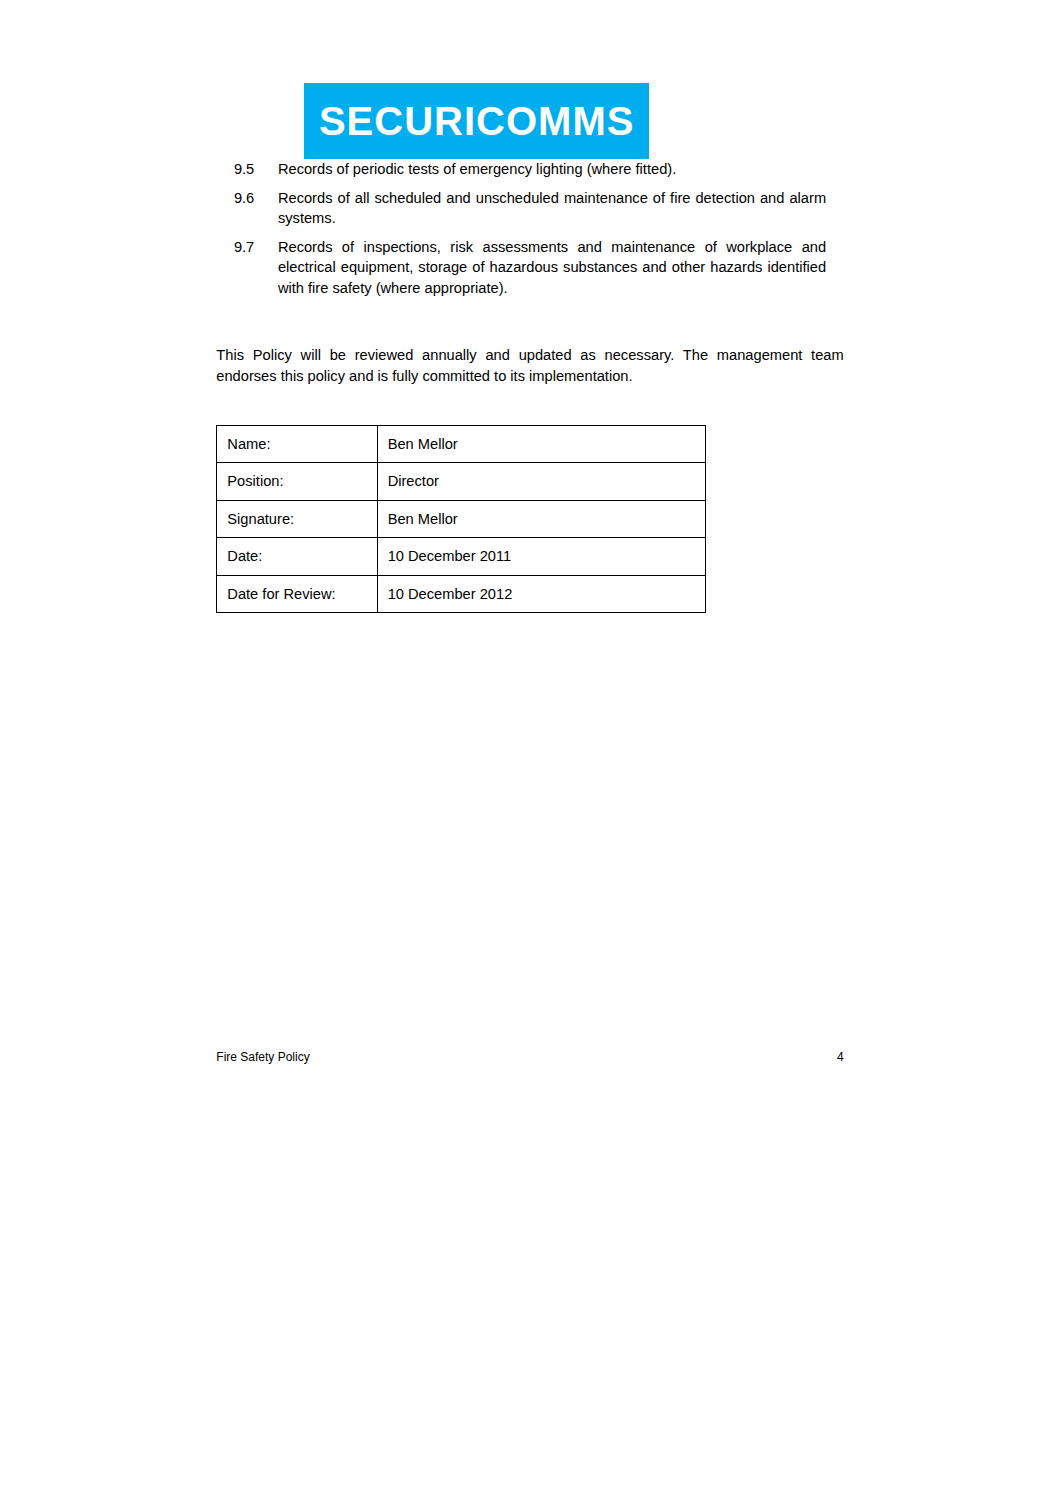SECURICOMMS
9.5 Records of periodic tests of emergency lighting (where fitted).
9.6 Records of all scheduled and unscheduled maintenance of fire detection and alarm systems.
9.7 Records of inspections, risk assessments and maintenance of workplace and electrical equipment, storage of hazardous substances and other hazards identified with fire safety (where appropriate).
This Policy will be reviewed annually and updated as necessary. The management team endorses this policy and is fully committed to its implementation.
| Name: | Ben Mellor |
| Position: | Director |
| Signature: | Ben Mellor |
| Date: | 10 December 2011 |
| Date for Review: | 10 December 2012 |
Fire Safety Policy 4